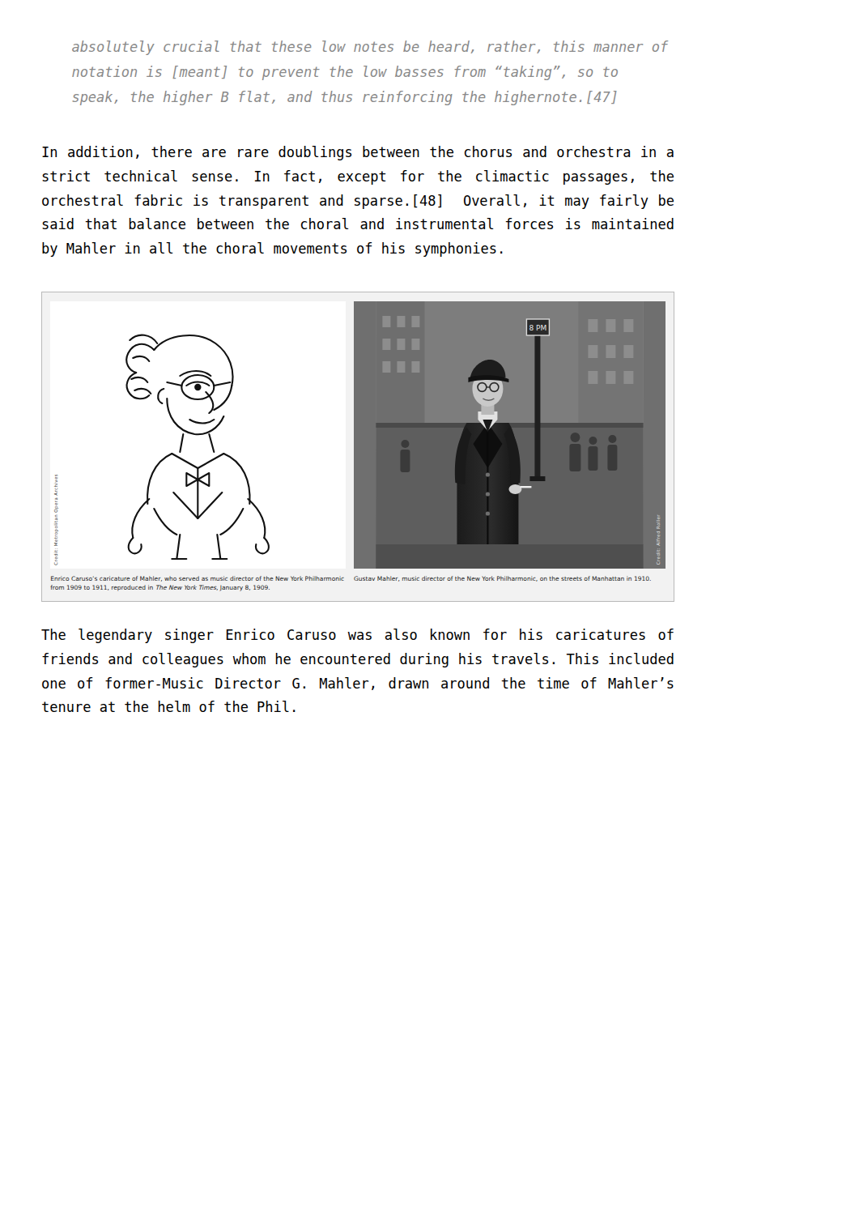absolutely crucial that these low notes be heard, rather, this manner of notation is [meant] to prevent the low basses from “taking”, so to speak, the higher B flat, and thus reinforcing the highernote.[47]
In addition, there are rare doublings between the chorus and orchestra in a strict technical sense. In fact, except for the climactic passages, the orchestral fabric is transparent and sparse.[48] Overall, it may fairly be said that balance between the choral and instrumental forces is maintained by Mahler in all the choral movements of his symphonies.
Credit: Metropolitan Opera Archives
Credit: Alfred Roller 8 PM
Enrico Caruso’s caricature of Mahler, who served as music director of the New York Philharmonic from 1909 to 1911, reproduced in The New York Times, January 8, 1909.
Gustav Mahler, music director of the New York Philharmonic, on the streets of Manhattan in 1910.
The legendary singer Enrico Caruso was also known for his caricatures of friends and colleagues whom he encountered during his travels. This included one of former-Music Director G. Mahler, drawn around the time of Mahler’s tenure at the helm of the Phil.